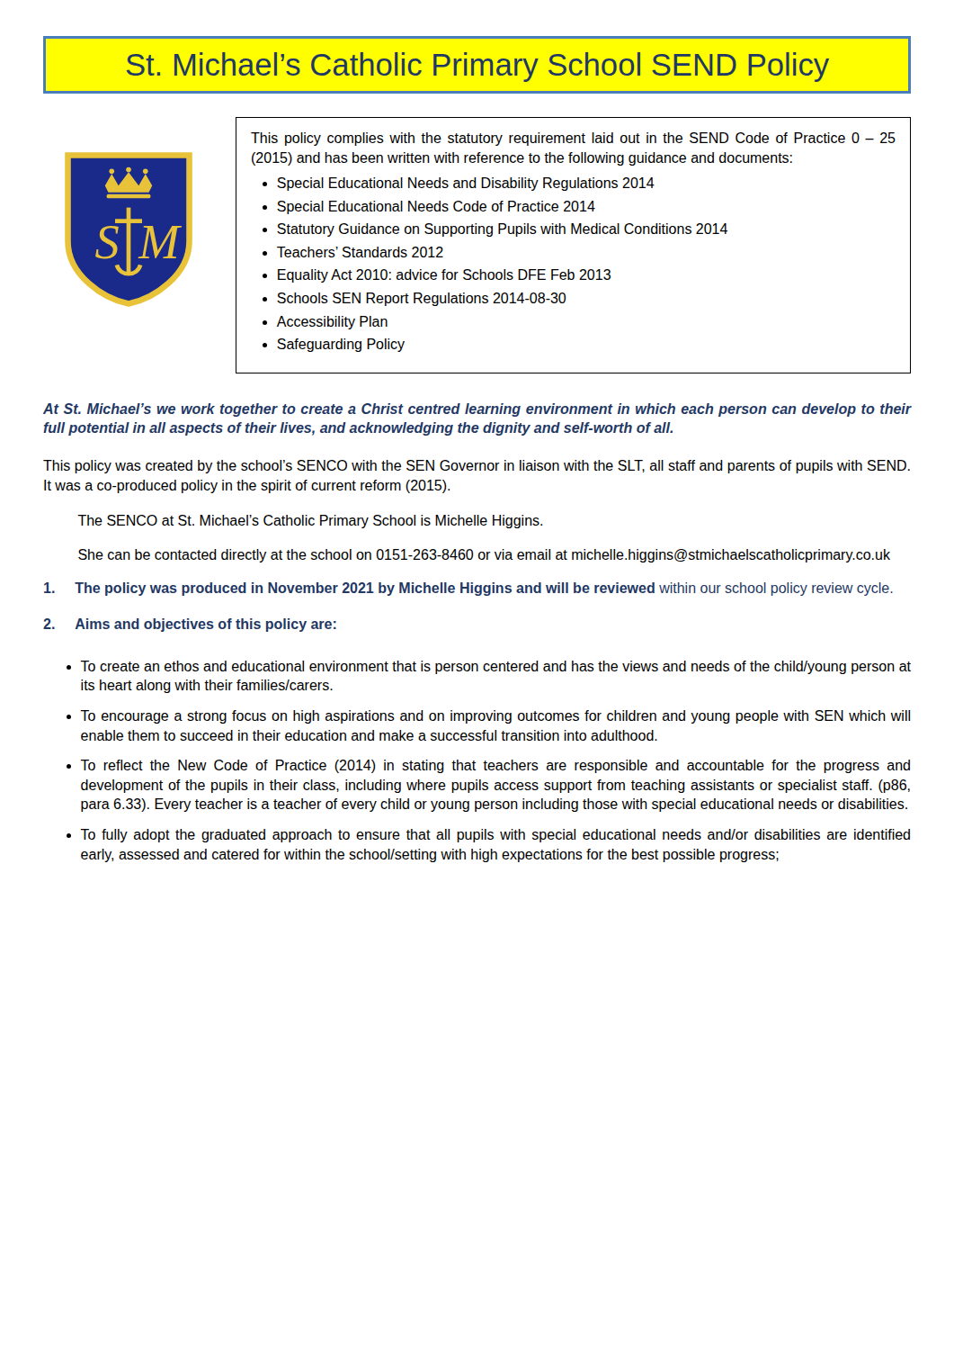St. Michael’s Catholic Primary School SEND Policy
S M
This policy complies with the statutory requirement laid out in the SEND Code of Practice 0 – 25 (2015) and has been written with reference to the following guidance and documents:
Special Educational Needs and Disability Regulations 2014
Special Educational Needs Code of Practice 2014
Statutory Guidance on Supporting Pupils with Medical Conditions 2014
Teachers’ Standards 2012
Equality Act 2010: advice for Schools DFE Feb 2013
Schools SEN Report Regulations 2014-08-30
Accessibility Plan
Safeguarding Policy
At St. Michael’s we work together to create a Christ centred learning environment in which each person can develop to their full potential in all aspects of their lives, and acknowledging the dignity and self-worth of all.
This policy was created by the school’s SENCO with the SEN Governor in liaison with the SLT, all staff and parents of pupils with SEND. It was a co-produced policy in the spirit of current reform (2015).
The SENCO at St. Michael’s Catholic Primary School is Michelle Higgins.
She can be contacted directly at the school on 0151-263-8460 or via email at michelle.higgins@stmichaelscatholicprimary.co.uk
The policy was produced in November 2021 by Michelle Higgins and will be reviewed within our school policy review cycle.
Aims and objectives of this policy are:
To create an ethos and educational environment that is person centered and has the views and needs of the child/young person at its heart along with their families/carers.
To encourage a strong focus on high aspirations and on improving outcomes for children and young people with SEN which will enable them to succeed in their education and make a successful transition into adulthood.
To reflect the New Code of Practice (2014) in stating that teachers are responsible and accountable for the progress and development of the pupils in their class, including where pupils access support from teaching assistants or specialist staff. (p86, para 6.33). Every teacher is a teacher of every child or young person including those with special educational needs or disabilities.
To fully adopt the graduated approach to ensure that all pupils with special educational needs and/or disabilities are identified early, assessed and catered for within the school/setting with high expectations for the best possible progress;